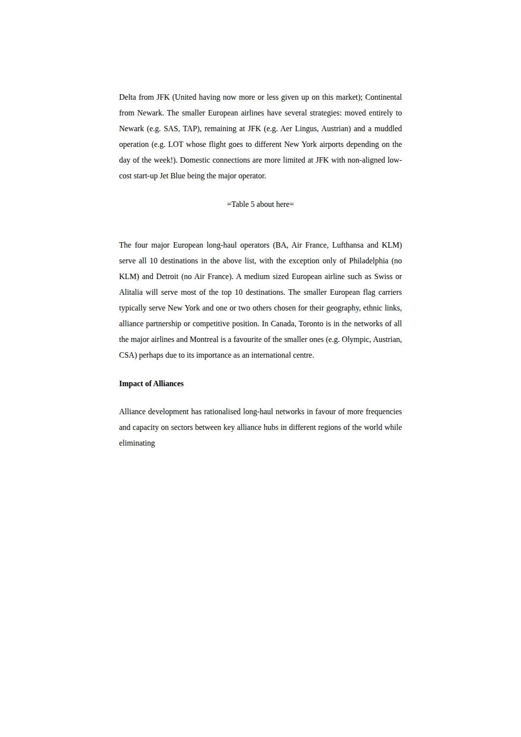Delta from JFK (United having now more or less given up on this market); Continental from Newark. The smaller European airlines have several strategies: moved entirely to Newark (e.g. SAS, TAP), remaining at JFK (e.g. Aer Lingus, Austrian) and a muddled operation (e.g. LOT whose flight goes to different New York airports depending on the day of the week!). Domestic connections are more limited at JFK with non-aligned low-cost start-up Jet Blue being the major operator.
=Table 5 about here=
The four major European long-haul operators (BA, Air France, Lufthansa and KLM) serve all 10 destinations in the above list, with the exception only of Philadelphia (no KLM) and Detroit (no Air France). A medium sized European airline such as Swiss or Alitalia will serve most of the top 10 destinations. The smaller European flag carriers typically serve New York and one or two others chosen for their geography, ethnic links, alliance partnership or competitive position. In Canada, Toronto is in the networks of all the major airlines and Montreal is a favourite of the smaller ones (e.g. Olympic, Austrian, CSA) perhaps due to its importance as an international centre.
Impact of Alliances
Alliance development has rationalised long-haul networks in favour of more frequencies and capacity on sectors between key alliance hubs in different regions of the world while eliminating